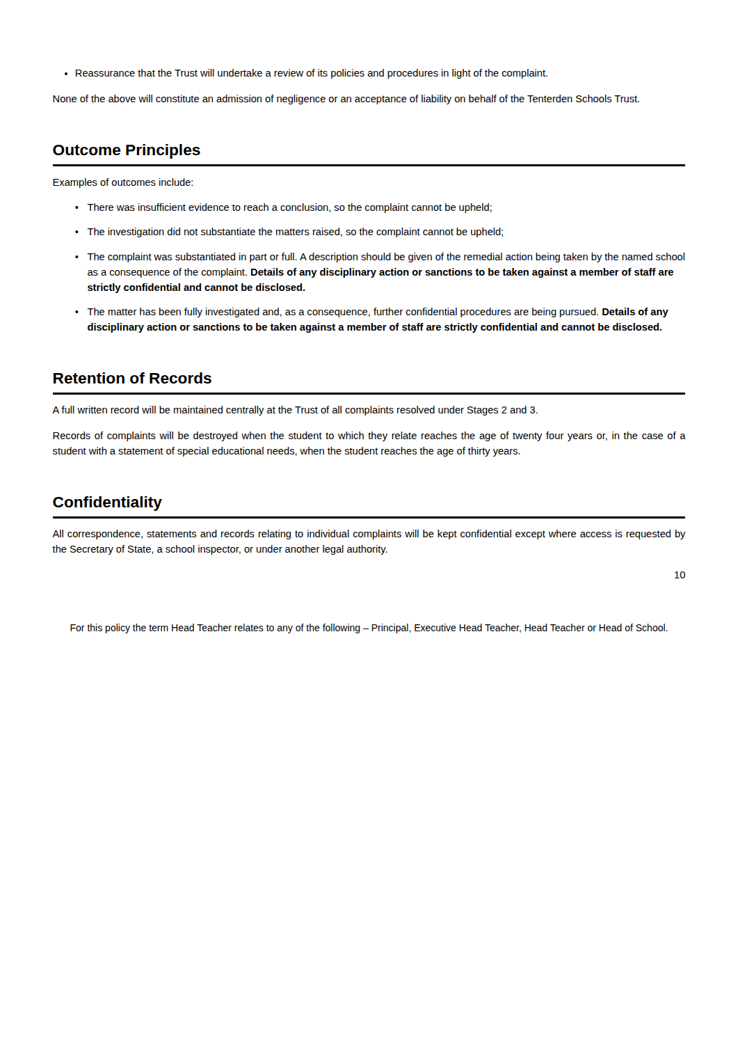Reassurance that the Trust will undertake a review of its policies and procedures in light of the complaint.
None of the above will constitute an admission of negligence or an acceptance of liability on behalf of the Tenterden Schools Trust.
Outcome Principles
Examples of outcomes include:
There was insufficient evidence to reach a conclusion, so the complaint cannot be upheld;
The investigation did not substantiate the matters raised, so the complaint cannot be upheld;
The complaint was substantiated in part or full. A description should be given of the remedial action being taken by the named school as a consequence of the complaint. Details of any disciplinary action or sanctions to be taken against a member of staff are strictly confidential and cannot be disclosed.
The matter has been fully investigated and, as a consequence, further confidential procedures are being pursued. Details of any disciplinary action or sanctions to be taken against a member of staff are strictly confidential and cannot be disclosed.
Retention of Records
A full written record will be maintained centrally at the Trust of all complaints resolved under Stages 2 and 3.
Records of complaints will be destroyed when the student to which they relate reaches the age of twenty four years or, in the case of a student with a statement of special educational needs, when the student reaches the age of thirty years.
Confidentiality
All correspondence, statements and records relating to individual complaints will be kept confidential except where access is requested by the Secretary of State, a school inspector, or under another legal authority.
10
For this policy the term Head Teacher relates to any of the following – Principal, Executive Head Teacher, Head Teacher or Head of School.